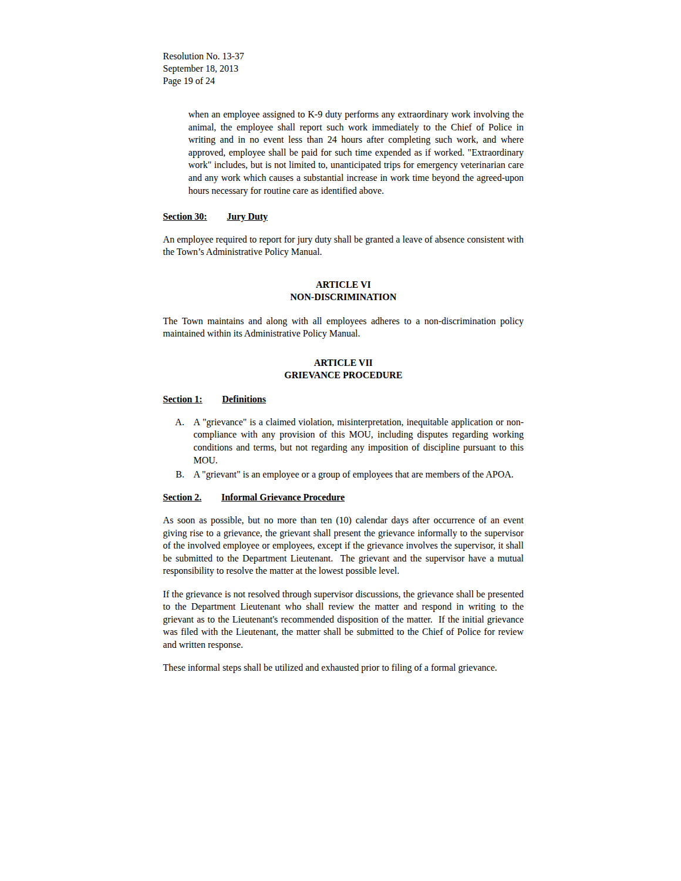Resolution No. 13-37
September 18, 2013
Page 19 of 24
when an employee assigned to K-9 duty performs any extraordinary work involving the animal, the employee shall report such work immediately to the Chief of Police in writing and in no event less than 24 hours after completing such work, and where approved, employee shall be paid for such time expended as if worked. "Extraordinary work" includes, but is not limited to, unanticipated trips for emergency veterinarian care and any work which causes a substantial increase in work time beyond the agreed-upon hours necessary for routine care as identified above.
Section 30: Jury Duty
An employee required to report for jury duty shall be granted a leave of absence consistent with the Town’s Administrative Policy Manual.
Article VI
Non-Discrimination
The Town maintains and along with all employees adheres to a non-discrimination policy maintained within its Administrative Policy Manual.
Article VII
Grievance Procedure
Section 1: Definitions
A "grievance" is a claimed violation, misinterpretation, inequitable application or non-compliance with any provision of this MOU, including disputes regarding working conditions and terms, but not regarding any imposition of discipline pursuant to this MOU.
A "grievant" is an employee or a group of employees that are members of the APOA.
Section 2. Informal Grievance Procedure
As soon as possible, but no more than ten (10) calendar days after occurrence of an event giving rise to a grievance, the grievant shall present the grievance informally to the supervisor of the involved employee or employees, except if the grievance involves the supervisor, it shall be submitted to the Department Lieutenant. The grievant and the supervisor have a mutual responsibility to resolve the matter at the lowest possible level.
If the grievance is not resolved through supervisor discussions, the grievance shall be presented to the Department Lieutenant who shall review the matter and respond in writing to the grievant as to the Lieutenant's recommended disposition of the matter. If the initial grievance was filed with the Lieutenant, the matter shall be submitted to the Chief of Police for review and written response.
These informal steps shall be utilized and exhausted prior to filing of a formal grievance.